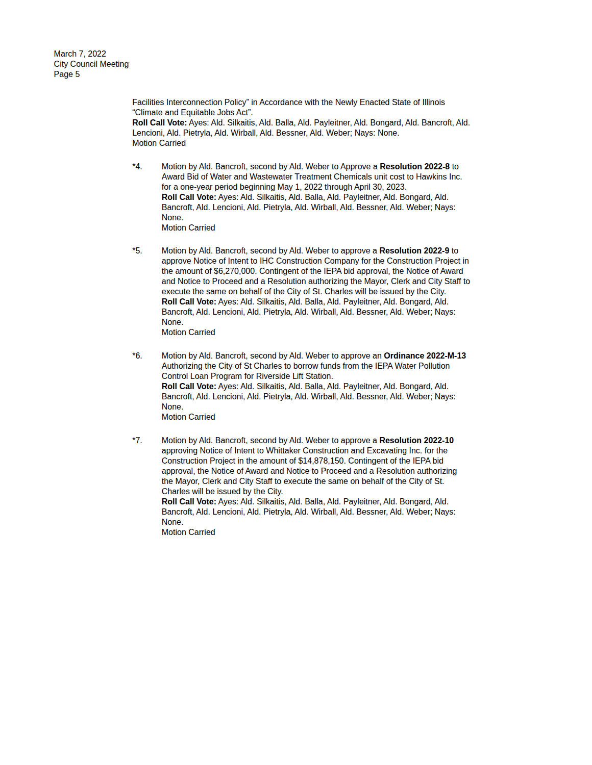March 7, 2022
City Council Meeting
Page 5
Facilities Interconnection Policy” in Accordance with the Newly Enacted State of Illinois “Climate and Equitable Jobs Act”.
Roll Call Vote: Ayes: Ald. Silkaitis, Ald. Balla, Ald. Payleitner, Ald. Bongard, Ald. Bancroft, Ald. Lencioni, Ald. Pietryla, Ald. Wirball, Ald. Bessner, Ald. Weber; Nays: None.
Motion Carried
*4.
Motion by Ald. Bancroft, second by Ald. Weber to Approve a Resolution 2022-8 to Award Bid of Water and Wastewater Treatment Chemicals unit cost to Hawkins Inc. for a one-year period beginning May 1, 2022 through April 30, 2023.
Roll Call Vote: Ayes: Ald. Silkaitis, Ald. Balla, Ald. Payleitner, Ald. Bongard, Ald. Bancroft, Ald. Lencioni, Ald. Pietryla, Ald. Wirball, Ald. Bessner, Ald. Weber; Nays: None.
Motion Carried
*5.
Motion by Ald. Bancroft, second by Ald. Weber to approve a Resolution 2022-9 to approve Notice of Intent to IHC Construction Company for the Construction Project in the amount of $6,270,000. Contingent of the IEPA bid approval, the Notice of Award and Notice to Proceed and a Resolution authorizing the Mayor, Clerk and City Staff to execute the same on behalf of the City of St. Charles will be issued by the City.
Roll Call Vote: Ayes: Ald. Silkaitis, Ald. Balla, Ald. Payleitner, Ald. Bongard, Ald. Bancroft, Ald. Lencioni, Ald. Pietryla, Ald. Wirball, Ald. Bessner, Ald. Weber; Nays: None.
Motion Carried
*6.
Motion by Ald. Bancroft, second by Ald. Weber to approve an Ordinance 2022-M-13 Authorizing the City of St Charles to borrow funds from the IEPA Water Pollution Control Loan Program for Riverside Lift Station.
Roll Call Vote: Ayes: Ald. Silkaitis, Ald. Balla, Ald. Payleitner, Ald. Bongard, Ald. Bancroft, Ald. Lencioni, Ald. Pietryla, Ald. Wirball, Ald. Bessner, Ald. Weber; Nays: None.
Motion Carried
*7.
Motion by Ald. Bancroft, second by Ald. Weber to approve a Resolution 2022-10 approving Notice of Intent to Whittaker Construction and Excavating Inc. for the Construction Project in the amount of $14,878,150. Contingent of the IEPA bid approval, the Notice of Award and Notice to Proceed and a Resolution authorizing the Mayor, Clerk and City Staff to execute the same on behalf of the City of St. Charles will be issued by the City.
Roll Call Vote: Ayes: Ald. Silkaitis, Ald. Balla, Ald. Payleitner, Ald. Bongard, Ald. Bancroft, Ald. Lencioni, Ald. Pietryla, Ald. Wirball, Ald. Bessner, Ald. Weber; Nays: None.
Motion Carried